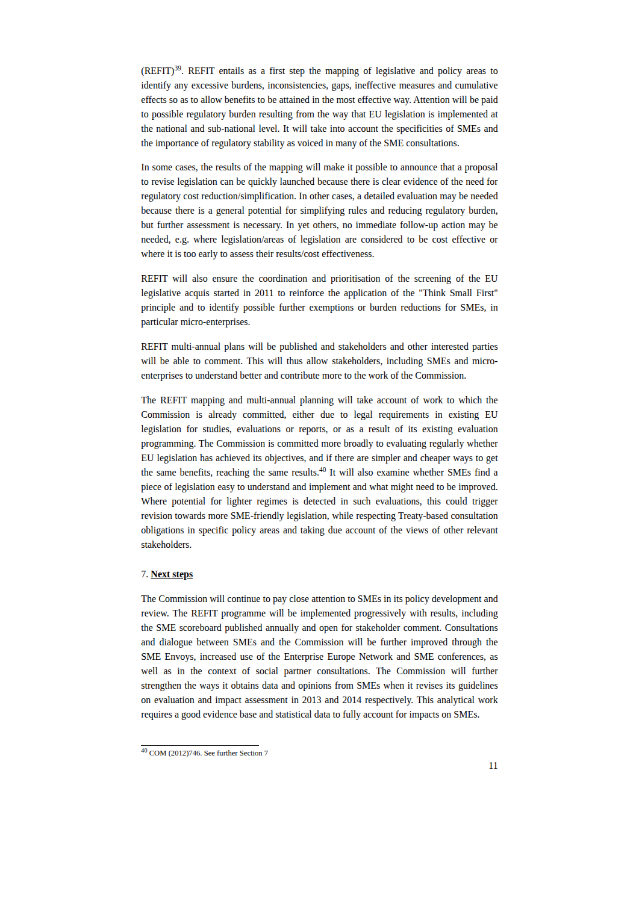(REFIT)39. REFIT entails as a first step the mapping of legislative and policy areas to identify any excessive burdens, inconsistencies, gaps, ineffective measures and cumulative effects so as to allow benefits to be attained in the most effective way. Attention will be paid to possible regulatory burden resulting from the way that EU legislation is implemented at the national and sub-national level. It will take into account the specificities of SMEs and the importance of regulatory stability as voiced in many of the SME consultations.
In some cases, the results of the mapping will make it possible to announce that a proposal to revise legislation can be quickly launched because there is clear evidence of the need for regulatory cost reduction/simplification. In other cases, a detailed evaluation may be needed because there is a general potential for simplifying rules and reducing regulatory burden, but further assessment is necessary. In yet others, no immediate follow-up action may be needed, e.g. where legislation/areas of legislation are considered to be cost effective or where it is too early to assess their results/cost effectiveness.
REFIT will also ensure the coordination and prioritisation of the screening of the EU legislative acquis started in 2011 to reinforce the application of the "Think Small First" principle and to identify possible further exemptions or burden reductions for SMEs, in particular micro-enterprises.
REFIT multi-annual plans will be published and stakeholders and other interested parties will be able to comment. This will thus allow stakeholders, including SMEs and micro-enterprises to understand better and contribute more to the work of the Commission.
The REFIT mapping and multi-annual planning will take account of work to which the Commission is already committed, either due to legal requirements in existing EU legislation for studies, evaluations or reports, or as a result of its existing evaluation programming. The Commission is committed more broadly to evaluating regularly whether EU legislation has achieved its objectives, and if there are simpler and cheaper ways to get the same benefits, reaching the same results.40 It will also examine whether SMEs find a piece of legislation easy to understand and implement and what might need to be improved. Where potential for lighter regimes is detected in such evaluations, this could trigger revision towards more SME-friendly legislation, while respecting Treaty-based consultation obligations in specific policy areas and taking due account of the views of other relevant stakeholders.
7. Next steps
The Commission will continue to pay close attention to SMEs in its policy development and review. The REFIT programme will be implemented progressively with results, including the SME scoreboard published annually and open for stakeholder comment. Consultations and dialogue between SMEs and the Commission will be further improved through the SME Envoys, increased use of the Enterprise Europe Network and SME conferences, as well as in the context of social partner consultations. The Commission will further strengthen the ways it obtains data and opinions from SMEs when it revises its guidelines on evaluation and impact assessment in 2013 and 2014 respectively. This analytical work requires a good evidence base and statistical data to fully account for impacts on SMEs.
40 COM (2012)746. See further Section 7
11